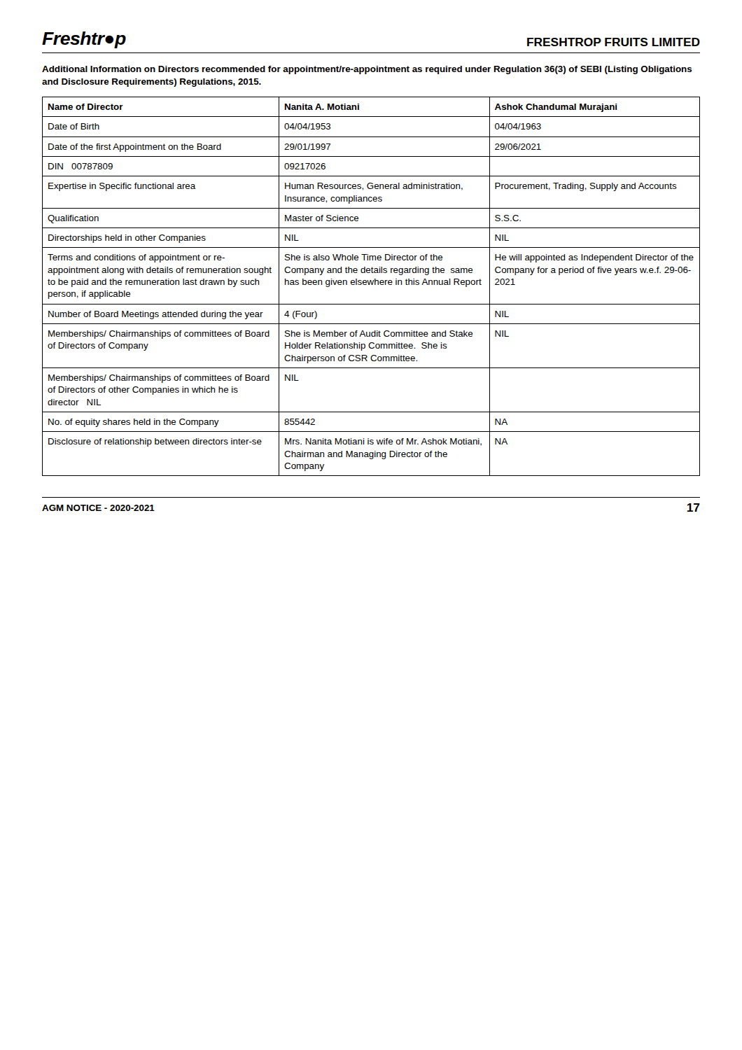Freshtr●p
FRESHTROP FRUITS LIMITED
Additional Information on Directors recommended for appointment/re-appointment as required under Regulation 36(3) of SEBI (Listing Obligations and Disclosure Requirements) Regulations, 2015.
| Name of Director | Nanita A. Motiani | Ashok Chandumal Murajani |
| --- | --- | --- |
| Date of Birth | 04/04/1953 | 04/04/1963 |
| Date of the first Appointment on the Board | 29/01/1997 | 29/06/2021 |
| DIN 00787809 | 09217026 | |
| Expertise in Specific functional area | Human Resources, General administration, Insurance, compliances | Procurement, Trading, Supply and Accounts |
| Qualification | Master of Science | S.S.C. |
| Directorships held in other Companies | NIL | NIL |
| Terms and conditions of appointment or re-appointment along with details of remuneration sought to be paid and the remuneration last drawn by such person, if applicable | She is also Whole Time Director of the Company and the details regarding the same has been given elsewhere in this Annual Report | He will appointed as Independent Director of the Company for a period of five years w.e.f. 29-06-2021 |
| Number of Board Meetings attended during the year | 4 (Four) | NIL |
| Memberships/ Chairmanships of committees of Board of Directors of Company | She is Member of Audit Committee and Stake Holder Relationship Committee. She is Chairperson of CSR Committee. | NIL |
| Memberships/ Chairmanships of committees of Board of Directors of other Companies in which he is director NIL | NIL | |
| No. of equity shares held in the Company | 855442 | NA |
| Disclosure of relationship between directors inter-se | Mrs. Nanita Motiani is wife of Mr. Ashok Motiani, Chairman and Managing Director of the Company | NA |
AGM NOTICE - 2020-2021
17